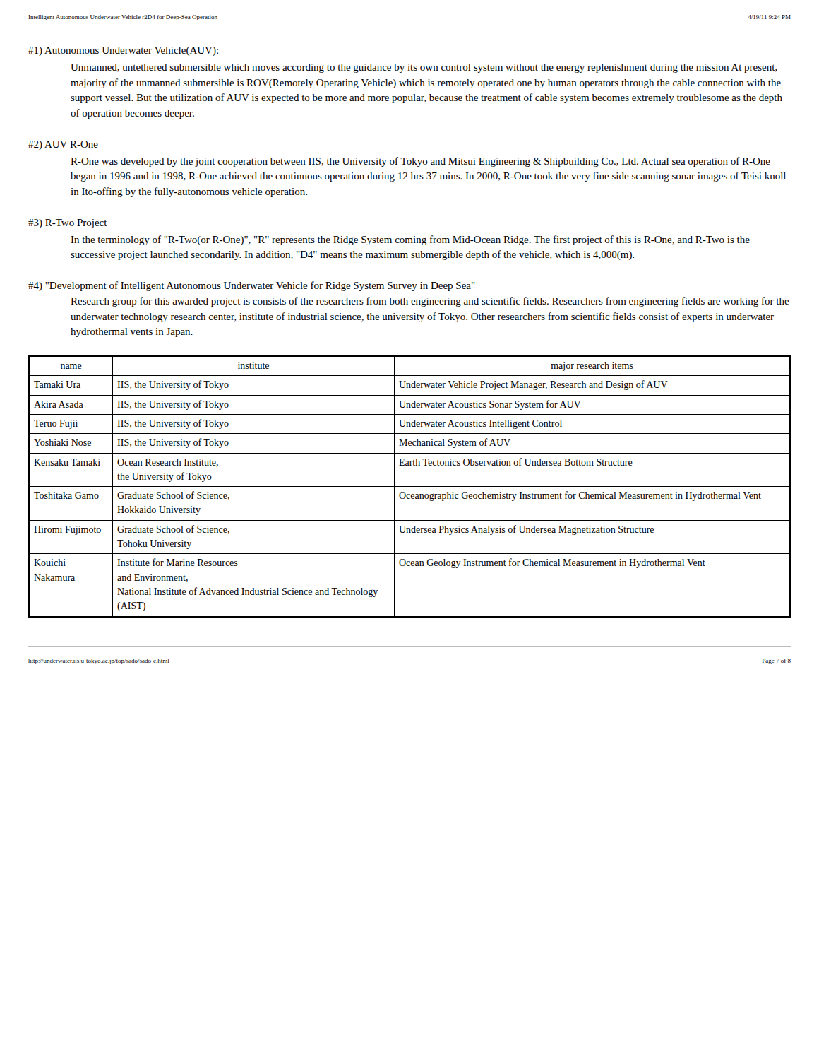Intelligent Autonomous Underwater Vehicle r2D4 for Deep-Sea Operation 4/19/11 9:24 PM
#1) Autonomous Underwater Vehicle(AUV):
Unmanned, untethered submersible which moves according to the guidance by its own control system without the energy replenishment during the mission At present, majority of the unmanned submersible is ROV(Remotely Operating Vehicle) which is remotely operated one by human operators through the cable connection with the support vessel. But the utilization of AUV is expected to be more and more popular, because the treatment of cable system becomes extremely troublesome as the depth of operation becomes deeper.
#2) AUV R-One
R-One was developed by the joint cooperation between IIS, the University of Tokyo and Mitsui Engineering & Shipbuilding Co., Ltd. Actual sea operation of R-One began in 1996 and in 1998, R-One achieved the continuous operation during 12 hrs 37 mins. In 2000, R-One took the very fine side scanning sonar images of Teisi knoll in Ito-offing by the fully-autonomous vehicle operation.
#3) R-Two Project
In the terminology of "R-Two(or R-One)", "R" represents the Ridge System coming from Mid-Ocean Ridge. The first project of this is R-One, and R-Two is the successive project launched secondarily. In addition, "D4" means the maximum submergible depth of the vehicle, which is 4,000(m).
#4) "Development of Intelligent Autonomous Underwater Vehicle for Ridge System Survey in Deep Sea"
Research group for this awarded project is consists of the researchers from both engineering and scientific fields. Researchers from engineering fields are working for the underwater technology research center, institute of industrial science, the university of Tokyo. Other researchers from scientific fields consist of experts in underwater hydrothermal vents in Japan.
| name | institute | major research items |
| --- | --- | --- |
| Tamaki Ura | IIS, the University of Tokyo | Underwater Vehicle Project Manager, Research and Design of AUV |
| Akira Asada | IIS, the University of Tokyo | Underwater Acoustics Sonar System for AUV |
| Teruo Fujii | IIS, the University of Tokyo | Underwater Acoustics Intelligent Control |
| Yoshiaki Nose | IIS, the University of Tokyo | Mechanical System of AUV |
| Kensaku Tamaki | Ocean Research Institute, the University of Tokyo | Earth Tectonics Observation of Undersea Bottom Structure |
| Toshitaka Gamo | Graduate School of Science, Hokkaido University | Oceanographic Geochemistry Instrument for Chemical Measurement in Hydrothermal Vent |
| Hiromi Fujimoto | Graduate School of Science, Tohoku University | Undersea Physics Analysis of Undersea Magnetization Structure |
| Kouichi Nakamura | Institute for Marine Resources and Environment, National Institute of Advanced Industrial Science and Technology (AIST) | Ocean Geology Instrument for Chemical Measurement in Hydrothermal Vent |
http://underwater.iis.u-tokyo.ac.jp/top/sado/sado-e.html Page 7 of 8